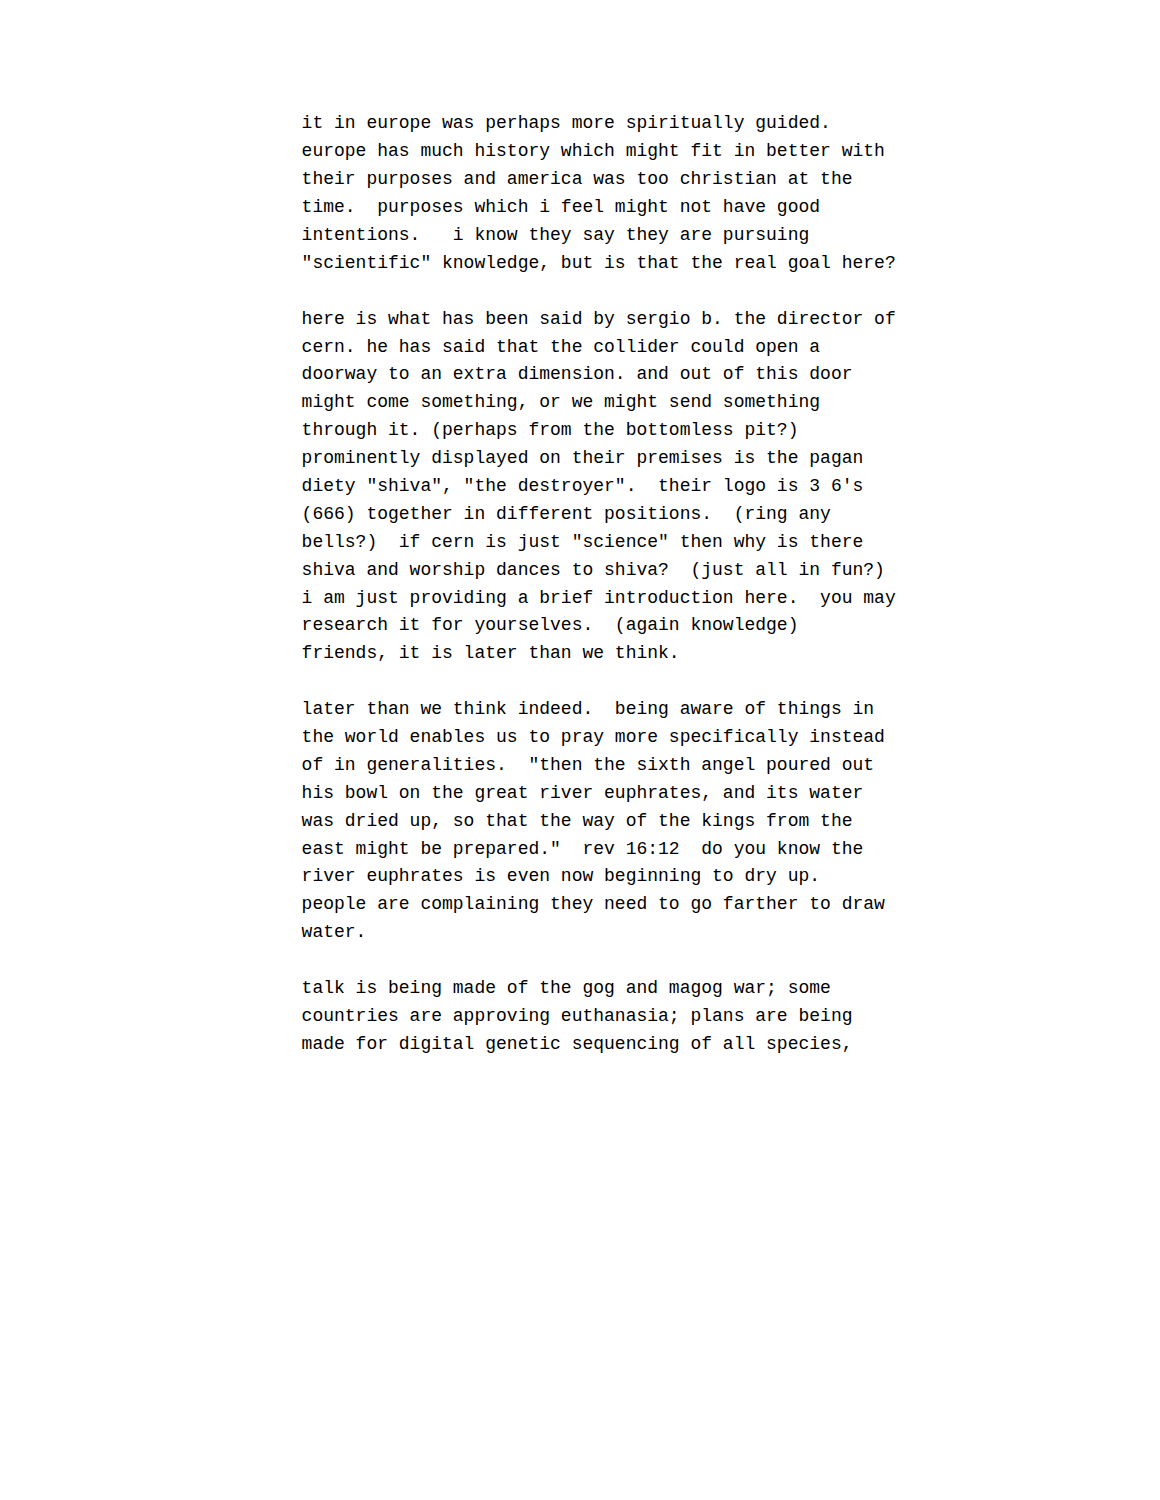it in europe was perhaps more spiritually guided. europe has much history which might fit in better with their purposes and america was too christian at the time. purposes which i feel might not have good intentions. i know they say they are pursuing "scientific" knowledge, but is that the real goal here?
here is what has been said by sergio b. the director of cern. he has said that the collider could open a doorway to an extra dimension. and out of this door might come something, or we might send something through it. (perhaps from the bottomless pit?) prominently displayed on their premises is the pagan diety "shiva", "the destroyer". their logo is 3 6's (666) together in different positions. (ring any bells?) if cern is just "science" then why is there shiva and worship dances to shiva? (just all in fun?) i am just providing a brief introduction here. you may research it for yourselves. (again knowledge) friends, it is later than we think.
later than we think indeed. being aware of things in the world enables us to pray more specifically instead of in generalities. "then the sixth angel poured out his bowl on the great river euphrates, and its water was dried up, so that the way of the kings from the east might be prepared." rev 16:12 do you know the river euphrates is even now beginning to dry up. people are complaining they need to go farther to draw water.
talk is being made of the gog and magog war; some countries are approving euthanasia; plans are being made for digital genetic sequencing of all species,